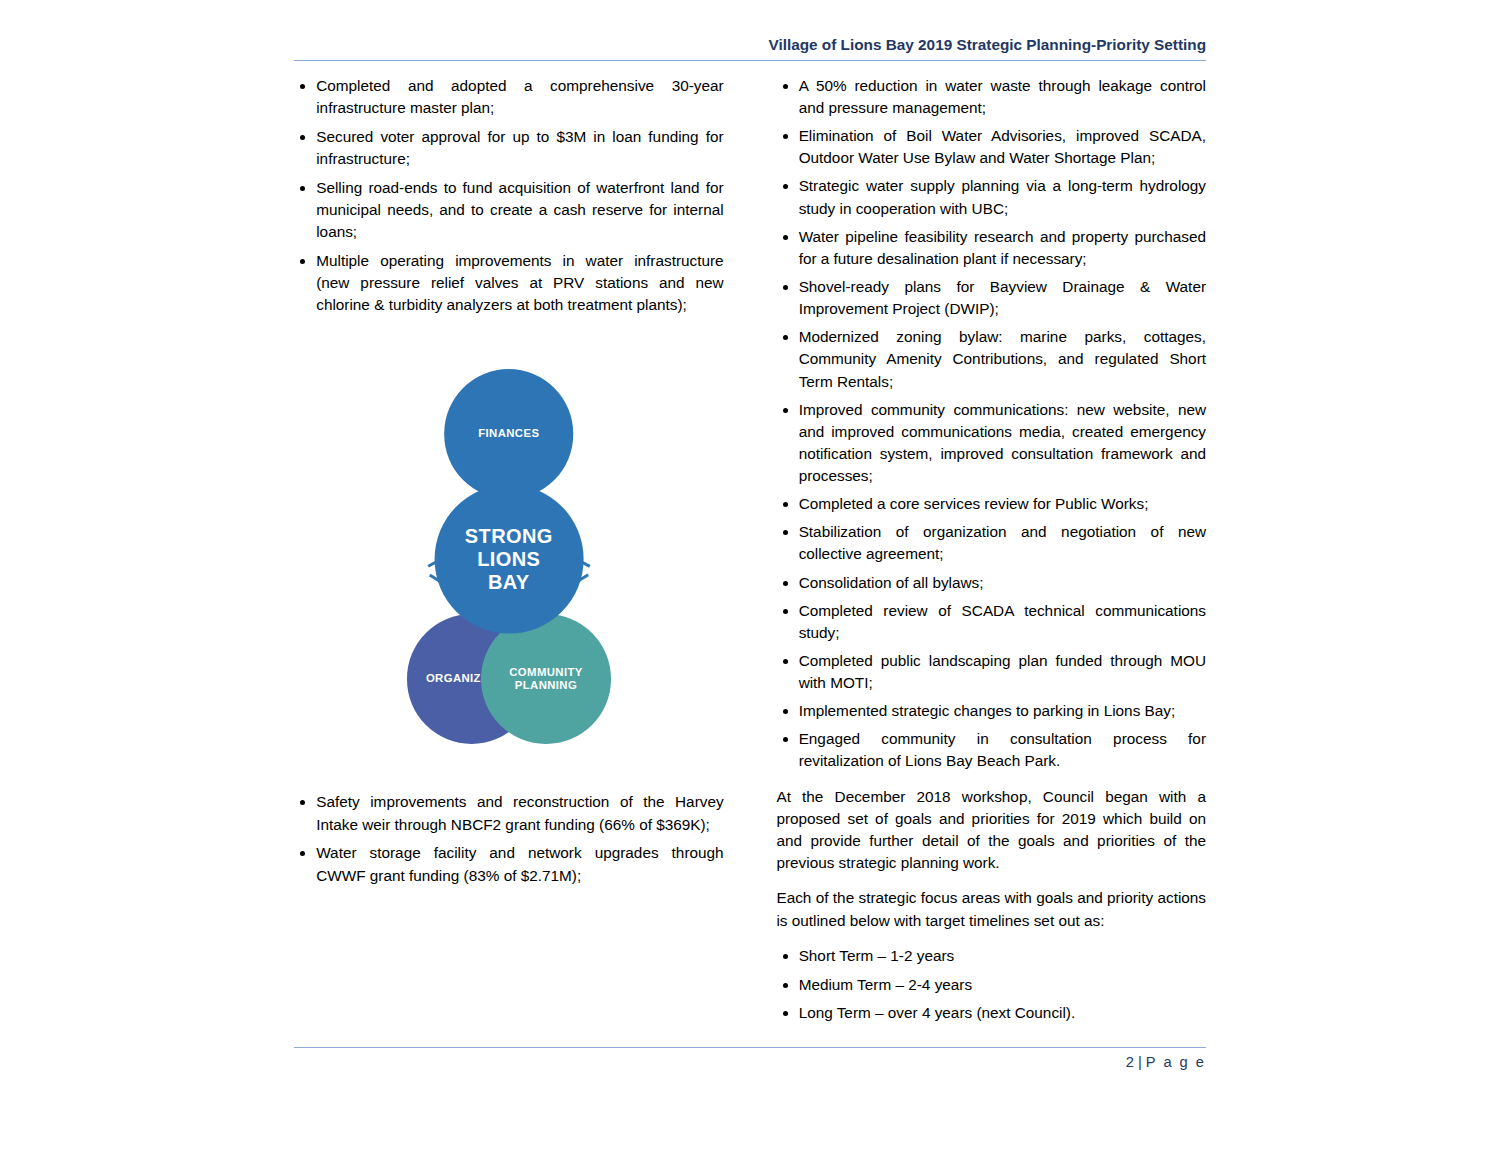Village of Lions Bay 2019 Strategic Planning-Priority Setting
Completed and adopted a comprehensive 30-year infrastructure master plan;
Secured voter approval for up to $3M in loan funding for infrastructure;
Selling road-ends to fund acquisition of waterfront land for municipal needs, and to create a cash reserve for internal loans;
Multiple operating improvements in water infrastructure (new pressure relief valves at PRV stations and new chlorine & turbidity analyzers at both treatment plants);
FINANCES
INFRASTRUCTURE
COMMUNICATION
ORGANIZATION
COMMUNITY
PLANNING
STRONG
LIONS
BAY
Safety improvements and reconstruction of the Harvey Intake weir through NBCF2 grant funding (66% of $369K);
Water storage facility and network upgrades through CWWF grant funding (83% of $2.71M);
A 50% reduction in water waste through leakage control and pressure management;
Elimination of Boil Water Advisories, improved SCADA, Outdoor Water Use Bylaw and Water Shortage Plan;
Strategic water supply planning via a long-term hydrology study in cooperation with UBC;
Water pipeline feasibility research and property purchased for a future desalination plant if necessary;
Shovel-ready plans for Bayview Drainage & Water Improvement Project (DWIP);
Modernized zoning bylaw: marine parks, cottages, Community Amenity Contributions, and regulated Short Term Rentals;
Improved community communications: new website, new and improved communications media, created emergency notification system, improved consultation framework and processes;
Completed a core services review for Public Works;
Stabilization of organization and negotiation of new collective agreement;
Consolidation of all bylaws;
Completed review of SCADA technical communications study;
Completed public landscaping plan funded through MOU with MOTI;
Implemented strategic changes to parking in Lions Bay;
Engaged community in consultation process for revitalization of Lions Bay Beach Park.
At the December 2018 workshop, Council began with a proposed set of goals and priorities for 2019 which build on and provide further detail of the goals and priorities of the previous strategic planning work.
Each of the strategic focus areas with goals and priority actions is outlined below with target timelines set out as:
Short Term – 1-2 years
Medium Term – 2-4 years
Long Term – over 4 years (next Council).
2 | P a g e